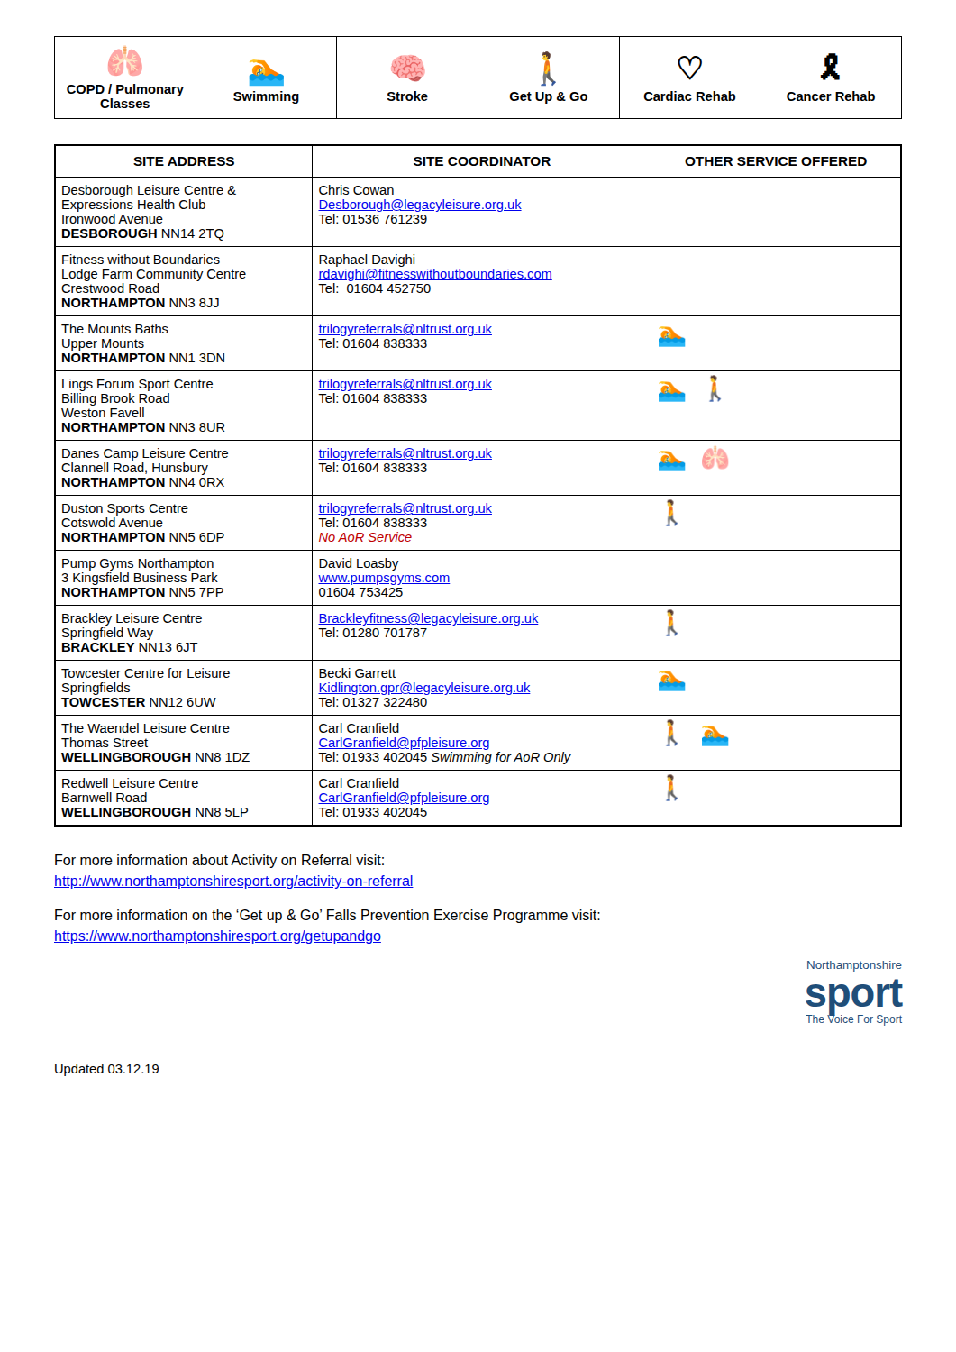| 🫁 COPD / Pulmonary Classes | 🏊 Swimming | 🧠 Stroke | 🚶 Get Up & Go | ♡ Cardiac Rehab | 🎗 Cancer Rehab |
| SITE ADDRESS | SITE COORDINATOR | OTHER SERVICE OFFERED |
| --- | --- | --- |
| Desborough Leisure Centre & Expressions Health Club Ironwood Avenue DESBOROUGH NN14 2TQ | Chris Cowan Desborough@legacyleisure.org.uk Tel: 01536 761239 | |
| Fitness without Boundaries Lodge Farm Community Centre Crestwood Road NORTHAMPTON NN3 8JJ | Raphael Davighi rdavighi@fitnesswithoutboundaries.com Tel: 01604 452750 | |
| The Mounts Baths Upper Mounts NORTHAMPTON NN1 3DN | trilogyreferrals@nltrust.org.uk Tel: 01604 838333 | 🏊 |
| Lings Forum Sport Centre Billing Brook Road Weston Favell NORTHAMPTON NN3 8UR | trilogyreferrals@nltrust.org.uk Tel: 01604 838333 | 🏊 🚶 |
| Danes Camp Leisure Centre Clannell Road, Hunsbury NORTHAMPTON NN4 0RX | trilogyreferrals@nltrust.org.uk Tel: 01604 838333 | 🏊 🫁 |
| Duston Sports Centre Cotswold Avenue NORTHAMPTON NN5 6DP | trilogyreferrals@nltrust.org.uk Tel: 01604 838333 No AoR Service | 🚶 |
| Pump Gyms Northampton 3 Kingsfield Business Park NORTHAMPTON NN5 7PP | David Loasby www.pumpsgyms.com 01604 753425 | |
| Brackley Leisure Centre Springfield Way BRACKLEY NN13 6JT | Brackleyfitness@legacyleisure.org.uk Tel: 01280 701787 | 🚶 |
| Towcester Centre for Leisure Springfields TOWCESTER NN12 6UW | Becki Garrett Kidlington.gpr@legacyleisure.org.uk Tel: 01327 322480 | 🏊 |
| The Waendel Leisure Centre Thomas Street WELLINGBOROUGH NN8 1DZ | Carl Cranfield CarlGranfield@pfpleisure.org Tel: 01933 402045 Swimming for AoR Only | 🚶 🏊 |
| Redwell Leisure Centre Barnwell Road WELLINGBOROUGH NN8 5LP | Carl Cranfield CarlGranfield@pfpleisure.org Tel: 01933 402045 | 🚶 |
For more information about Activity on Referral visit:
http://www.northamptonshiresport.org/activity-on-referral
For more information on the ‘Get up & Go’ Falls Prevention Exercise Programme visit:
https://www.northamptonshiresport.org/getupandgo
Northamptonshire
sport
The Voice For Sport
Updated 03.12.19